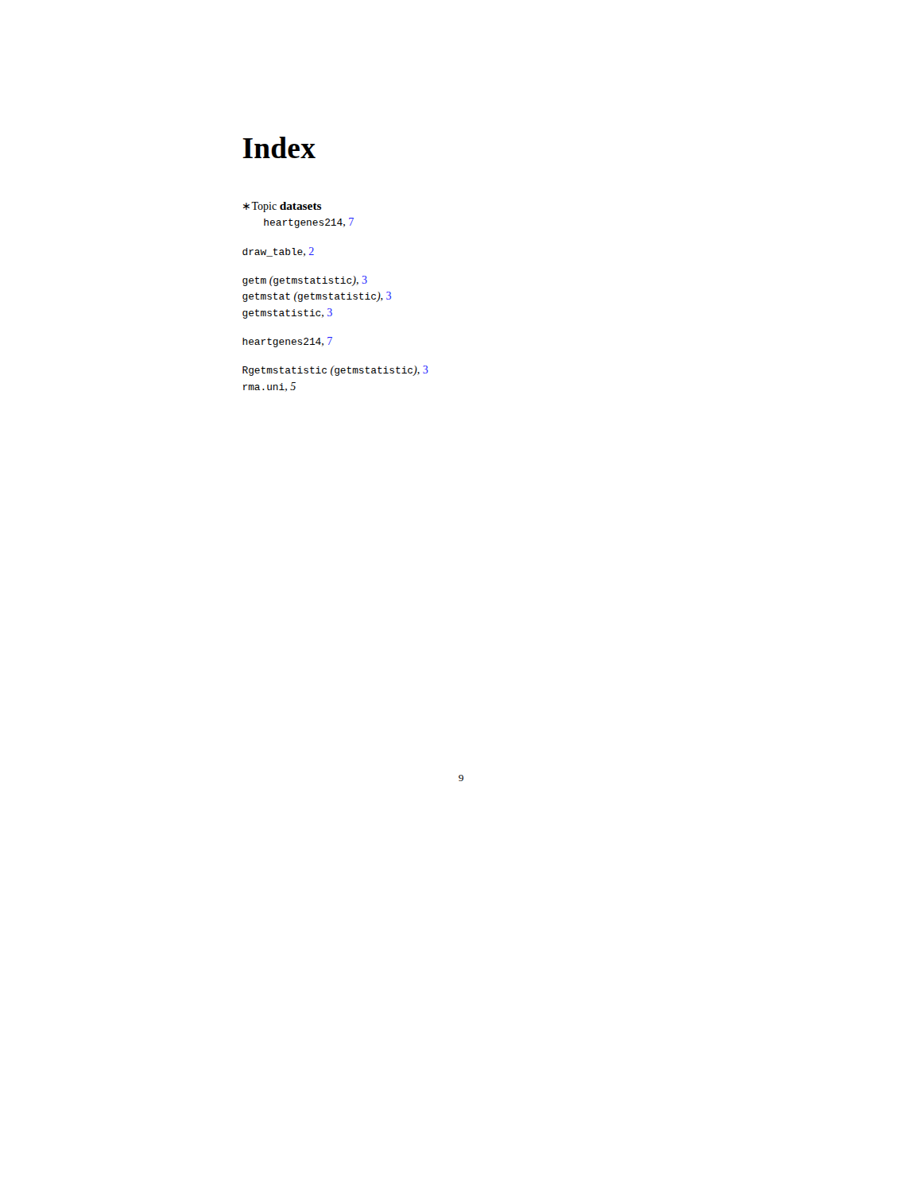Index
∗Topic datasets
heartgenes214, 7
draw_table, 2
getm (getmstatistic), 3
getmstat (getmstatistic), 3
getmstatistic, 3
heartgenes214, 7
Rgetmstatistic (getmstatistic), 3
rma.uni, 5
9